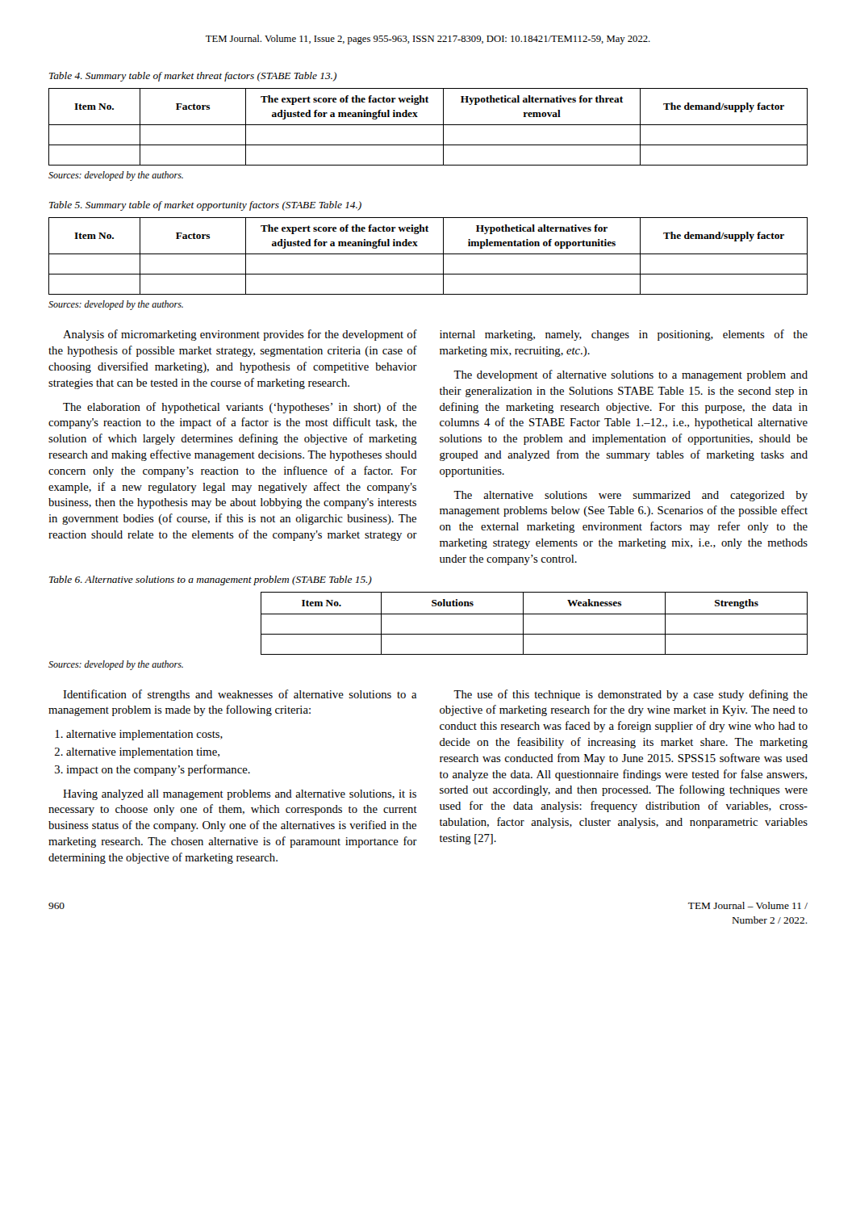TEM Journal. Volume 11, Issue 2, pages 955-963, ISSN 2217-8309, DOI: 10.18421/TEM112-59, May 2022.
Table 4. Summary table of market threat factors (STABE Table 13.)
| Item No. | Factors | The expert score of the factor weight adjusted for a meaningful index | Hypothetical alternatives for threat removal | The demand/supply factor |
| --- | --- | --- | --- | --- |
Sources: developed by the authors.
Table 5. Summary table of market opportunity factors (STABE Table 14.)
| Item No. | Factors | The expert score of the factor weight adjusted for a meaningful index | Hypothetical alternatives for implementation of opportunities | The demand/supply factor |
| --- | --- | --- | --- | --- |
Sources: developed by the authors.
Analysis of micromarketing environment provides for the development of the hypothesis of possible market strategy, segmentation criteria (in case of choosing diversified marketing), and hypothesis of competitive behavior strategies that can be tested in the course of marketing research.
The elaboration of hypothetical variants (‘hypotheses’ in short) of the company's reaction to the impact of a factor is the most difficult task, the solution of which largely determines defining the objective of marketing research and making effective management decisions. The hypotheses should concern only the company’s reaction to the influence of a factor. For example, if a new regulatory legal may negatively affect the company's business, then the hypothesis may be about lobbying the company's interests in government bodies (of course, if this is not an oligarchic business). The reaction should relate to the elements of the company's market strategy or internal marketing, namely, changes in positioning, elements of the marketing mix, recruiting, etc.).
The development of alternative solutions to a management problem and their generalization in the Solutions STABE Table 15. is the second step in defining the marketing research objective. For this purpose, the data in columns 4 of the STABE Factor Table 1.–12., i.e., hypothetical alternative solutions to the problem and implementation of opportunities, should be grouped and analyzed from the summary tables of marketing tasks and opportunities.
The alternative solutions were summarized and categorized by management problems below (See Table 6.). Scenarios of the possible effect on the external marketing environment factors may refer only to the marketing strategy elements or the marketing mix, i.e., only the methods under the company’s control.
Table 6. Alternative solutions to a management problem (STABE Table 15.)
| Item No. | Solutions | Weaknesses | Strengths |
| --- | --- | --- | --- |
Sources: developed by the authors.
Identification of strengths and weaknesses of alternative solutions to a management problem is made by the following criteria:
alternative implementation costs,
alternative implementation time,
impact on the company’s performance.
Having analyzed all management problems and alternative solutions, it is necessary to choose only one of them, which corresponds to the current business status of the company. Only one of the alternatives is verified in the marketing research. The chosen alternative is of paramount importance for determining the objective of marketing research.
The use of this technique is demonstrated by a case study defining the objective of marketing research for the dry wine market in Kyiv. The need to conduct this research was faced by a foreign supplier of dry wine who had to decide on the feasibility of increasing its market share. The marketing research was conducted from May to June 2015. SPSS15 software was used to analyze the data. All questionnaire findings were tested for false answers, sorted out accordingly, and then processed. The following techniques were used for the data analysis: frequency distribution of variables, cross-tabulation, factor analysis, cluster analysis, and nonparametric variables testing [27].
960
TEM Journal – Volume 11 / Number 2 / 2022.